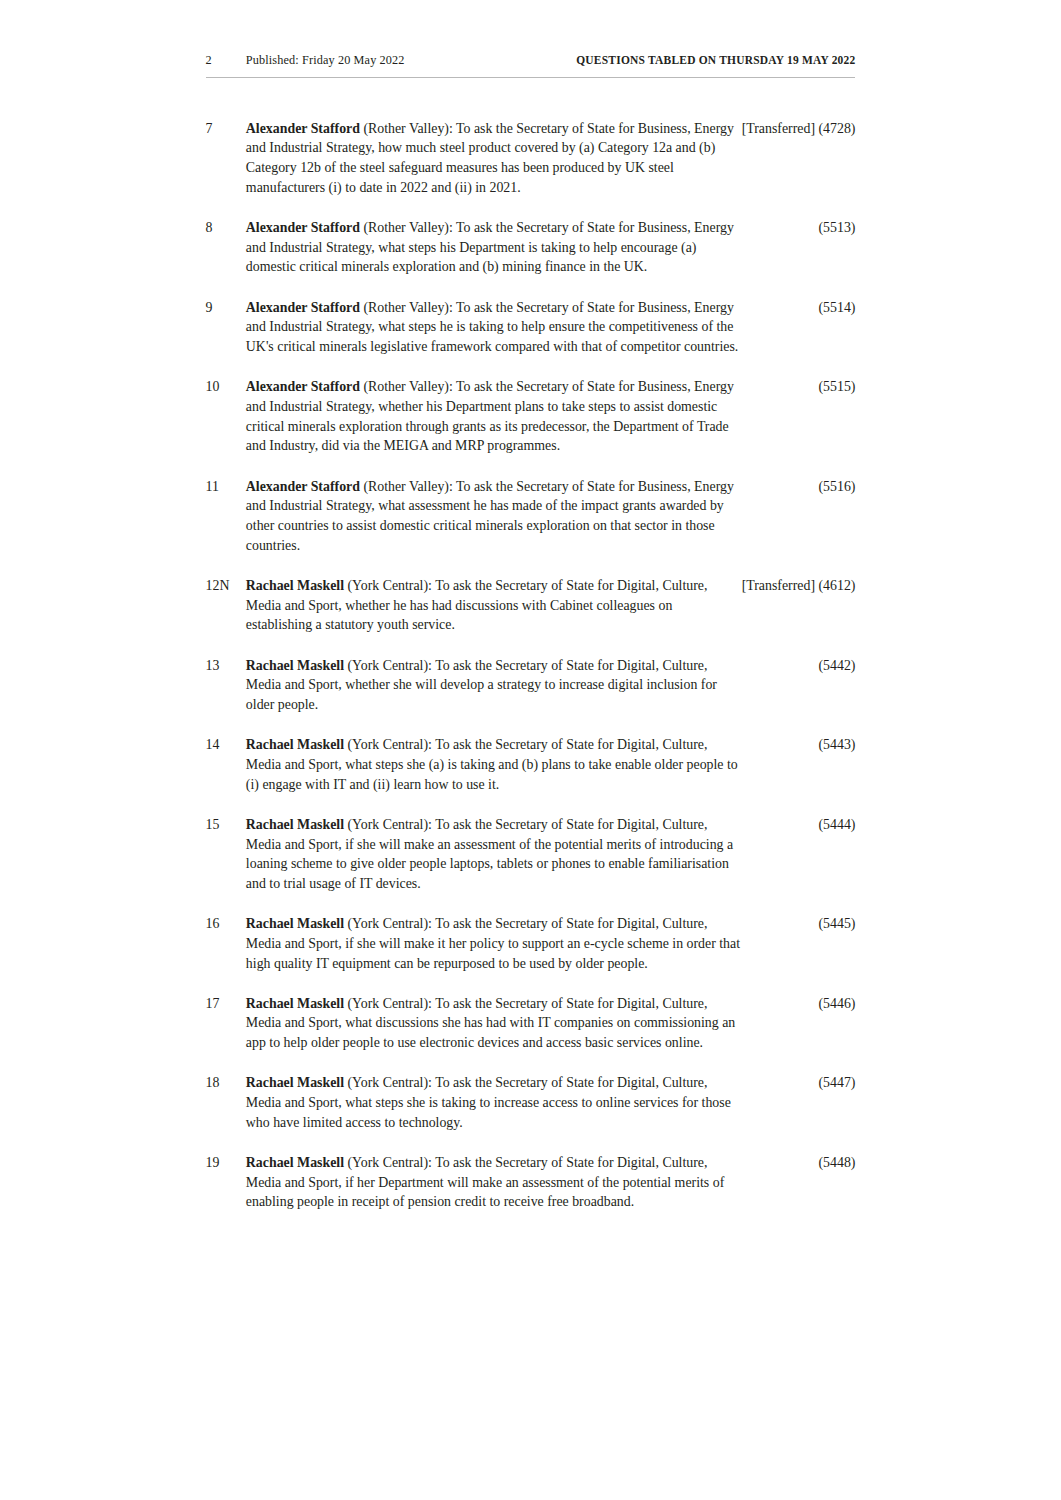2
Published: Friday 20 May 2022
Questions tabled on Thursday 19 May 2022
| 7 | Alexander Stafford (Rother Valley): To ask the Secretary of State for Business, Energy and Industrial Strategy, how much steel product covered by (a) Category 12a and (b) Category 12b of the steel safeguard measures has been produced by UK steel manufacturers (i) to date in 2022 and (ii) in 2021. | [Transferred] (4728) |
| 8 | Alexander Stafford (Rother Valley): To ask the Secretary of State for Business, Energy and Industrial Strategy, what steps his Department is taking to help encourage (a) domestic critical minerals exploration and (b) mining finance in the UK. | (5513) |
| 9 | Alexander Stafford (Rother Valley): To ask the Secretary of State for Business, Energy and Industrial Strategy, what steps he is taking to help ensure the competitiveness of the UK's critical minerals legislative framework compared with that of competitor countries. | (5514) |
| 10 | Alexander Stafford (Rother Valley): To ask the Secretary of State for Business, Energy and Industrial Strategy, whether his Department plans to take steps to assist domestic critical minerals exploration through grants as its predecessor, the Department of Trade and Industry, did via the MEIGA and MRP programmes. | (5515) |
| 11 | Alexander Stafford (Rother Valley): To ask the Secretary of State for Business, Energy and Industrial Strategy, what assessment he has made of the impact grants awarded by other countries to assist domestic critical minerals exploration on that sector in those countries. | (5516) |
| 12N | Rachael Maskell (York Central): To ask the Secretary of State for Digital, Culture, Media and Sport, whether he has had discussions with Cabinet colleagues on establishing a statutory youth service. | [Transferred] (4612) |
| 13 | Rachael Maskell (York Central): To ask the Secretary of State for Digital, Culture, Media and Sport, whether she will develop a strategy to increase digital inclusion for older people. | (5442) |
| 14 | Rachael Maskell (York Central): To ask the Secretary of State for Digital, Culture, Media and Sport, what steps she (a) is taking and (b) plans to take enable older people to (i) engage with IT and (ii) learn how to use it. | (5443) |
| 15 | Rachael Maskell (York Central): To ask the Secretary of State for Digital, Culture, Media and Sport, if she will make an assessment of the potential merits of introducing a loaning scheme to give older people laptops, tablets or phones to enable familiarisation and to trial usage of IT devices. | (5444) |
| 16 | Rachael Maskell (York Central): To ask the Secretary of State for Digital, Culture, Media and Sport, if she will make it her policy to support an e-cycle scheme in order that high quality IT equipment can be repurposed to be used by older people. | (5445) |
| 17 | Rachael Maskell (York Central): To ask the Secretary of State for Digital, Culture, Media and Sport, what discussions she has had with IT companies on commissioning an app to help older people to use electronic devices and access basic services online. | (5446) |
| 18 | Rachael Maskell (York Central): To ask the Secretary of State for Digital, Culture, Media and Sport, what steps she is taking to increase access to online services for those who have limited access to technology. | (5447) |
| 19 | Rachael Maskell (York Central): To ask the Secretary of State for Digital, Culture, Media and Sport, if her Department will make an assessment of the potential merits of enabling people in receipt of pension credit to receive free broadband. | (5448) |